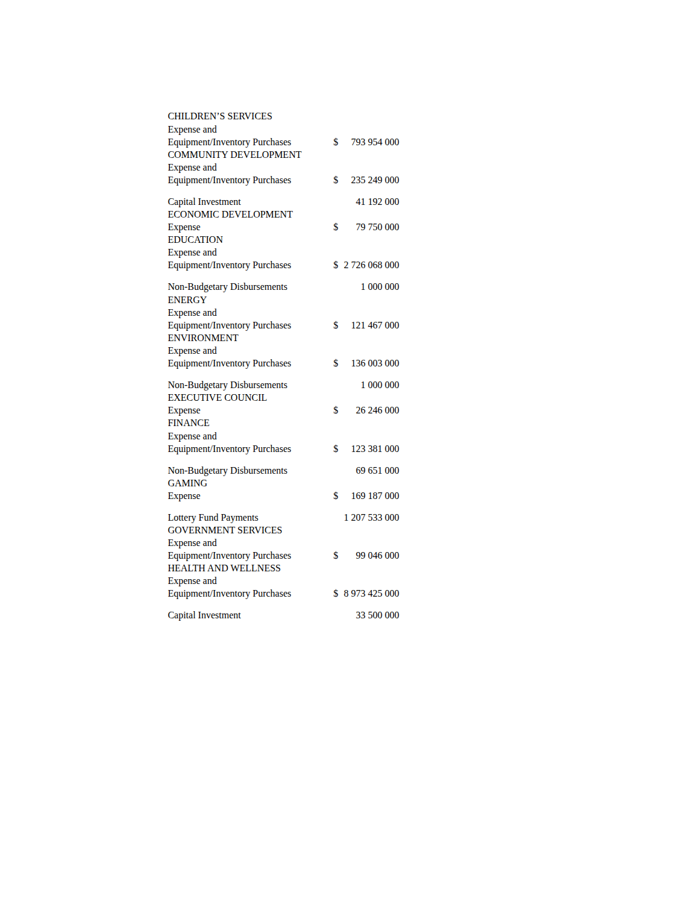| CHILDREN’S SERVICES | | |
| Expense and | | |
| Equipment/Inventory Purchases | $ | 793 954 000 |
| COMMUNITY DEVELOPMENT | | |
| Expense and | | |
| Equipment/Inventory Purchases | $ | 235 249 000 |
| Capital Investment | | 41 192 000 |
| ECONOMIC DEVELOPMENT | | |
| Expense | $ | 79 750 000 |
| EDUCATION | | |
| Expense and | | |
| Equipment/Inventory Purchases | $ | 2 726 068 000 |
| Non-Budgetary Disbursements | | 1 000 000 |
| ENERGY | | |
| Expense and | | |
| Equipment/Inventory Purchases | $ | 121 467 000 |
| ENVIRONMENT | | |
| Expense and | | |
| Equipment/Inventory Purchases | $ | 136 003 000 |
| Non-Budgetary Disbursements | | 1 000 000 |
| EXECUTIVE COUNCIL | | |
| Expense | $ | 26 246 000 |
| FINANCE | | |
| Expense and | | |
| Equipment/Inventory Purchases | $ | 123 381 000 |
| Non-Budgetary Disbursements | | 69 651 000 |
| GAMING | | |
| Expense | $ | 169 187 000 |
| Lottery Fund Payments | | 1 207 533 000 |
| GOVERNMENT SERVICES | | |
| Expense and | | |
| Equipment/Inventory Purchases | $ | 99 046 000 |
| HEALTH AND WELLNESS | | |
| Expense and | | |
| Equipment/Inventory Purchases | $ | 8 973 425 000 |
| Capital Investment | | 33 500 000 |